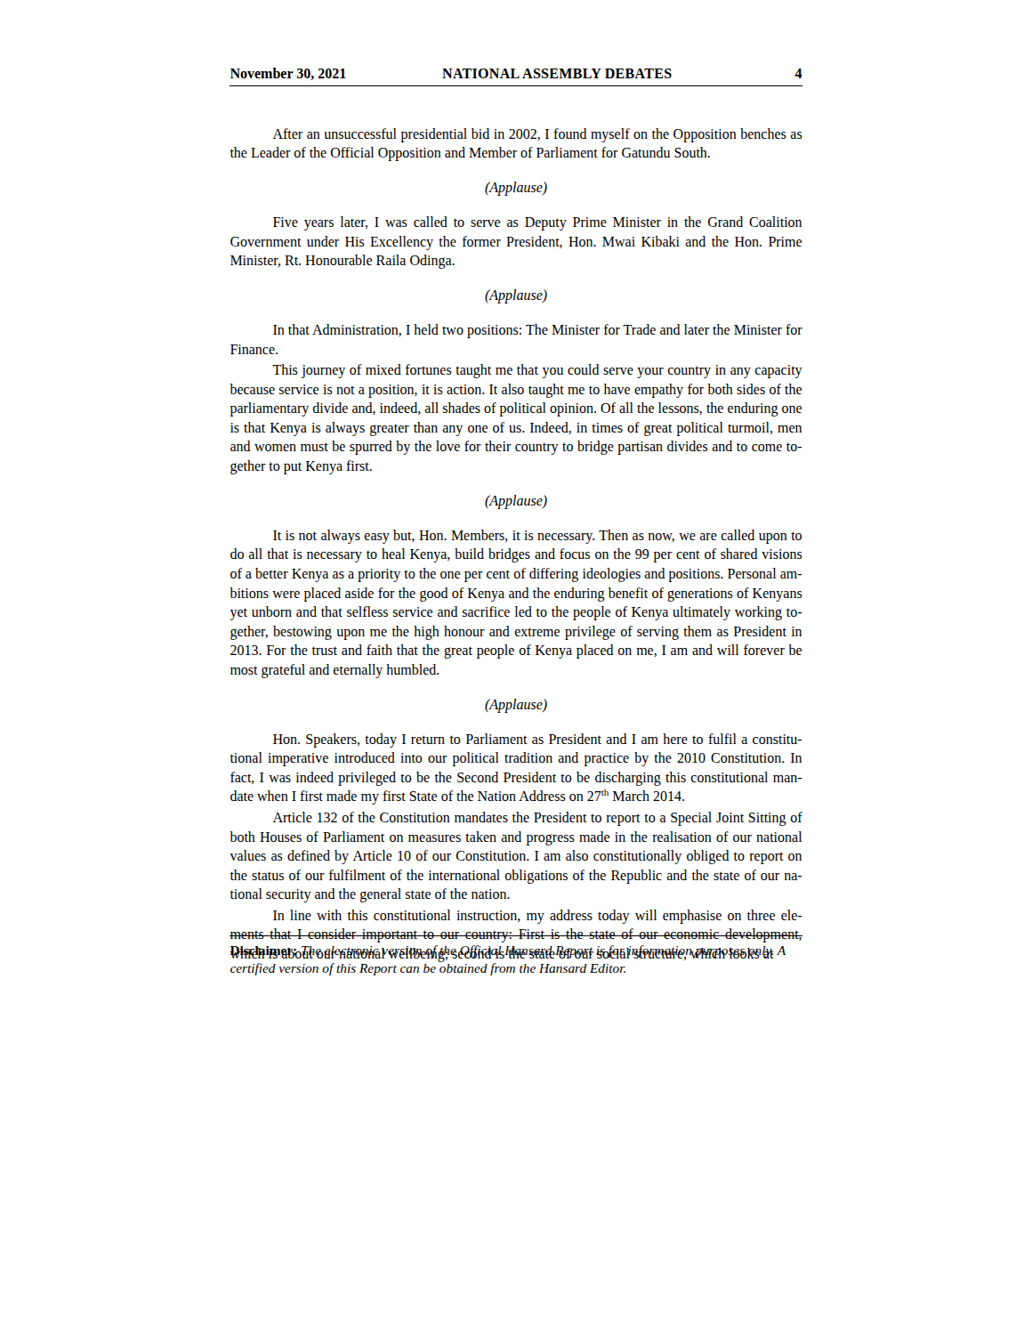November 30, 2021 NATIONAL ASSEMBLY DEBATES 4
After an unsuccessful presidential bid in 2002, I found myself on the Opposition benches as the Leader of the Official Opposition and Member of Parliament for Gatundu South.
(Applause)
Five years later, I was called to serve as Deputy Prime Minister in the Grand Coalition Government under His Excellency the former President, Hon. Mwai Kibaki and the Hon. Prime Minister, Rt. Honourable Raila Odinga.
(Applause)
In that Administration, I held two positions: The Minister for Trade and later the Minister for Finance.
This journey of mixed fortunes taught me that you could serve your country in any capacity because service is not a position, it is action. It also taught me to have empathy for both sides of the parliamentary divide and, indeed, all shades of political opinion. Of all the lessons, the enduring one is that Kenya is always greater than any one of us. Indeed, in times of great political turmoil, men and women must be spurred by the love for their country to bridge partisan divides and to come together to put Kenya first.
(Applause)
It is not always easy but, Hon. Members, it is necessary. Then as now, we are called upon to do all that is necessary to heal Kenya, build bridges and focus on the 99 per cent of shared visions of a better Kenya as a priority to the one per cent of differing ideologies and positions. Personal ambitions were placed aside for the good of Kenya and the enduring benefit of generations of Kenyans yet unborn and that selfless service and sacrifice led to the people of Kenya ultimately working together, bestowing upon me the high honour and extreme privilege of serving them as President in 2013. For the trust and faith that the great people of Kenya placed on me, I am and will forever be most grateful and eternally humbled.
(Applause)
Hon. Speakers, today I return to Parliament as President and I am here to fulfil a constitutional imperative introduced into our political tradition and practice by the 2010 Constitution. In fact, I was indeed privileged to be the Second President to be discharging this constitutional mandate when I first made my first State of the Nation Address on 27th March 2014.
Article 132 of the Constitution mandates the President to report to a Special Joint Sitting of both Houses of Parliament on measures taken and progress made in the realisation of our national values as defined by Article 10 of our Constitution. I am also constitutionally obliged to report on the status of our fulfilment of the international obligations of the Republic and the state of our national security and the general state of the nation.
In line with this constitutional instruction, my address today will emphasise on three elements that I consider important to our country: First is the state of our economic development, which is about our national wellbeing; second is the state of our social structure, which looks at
Disclaimer: The electronic version of the Official Hansard Report is for information purposes only. A certified version of this Report can be obtained from the Hansard Editor.